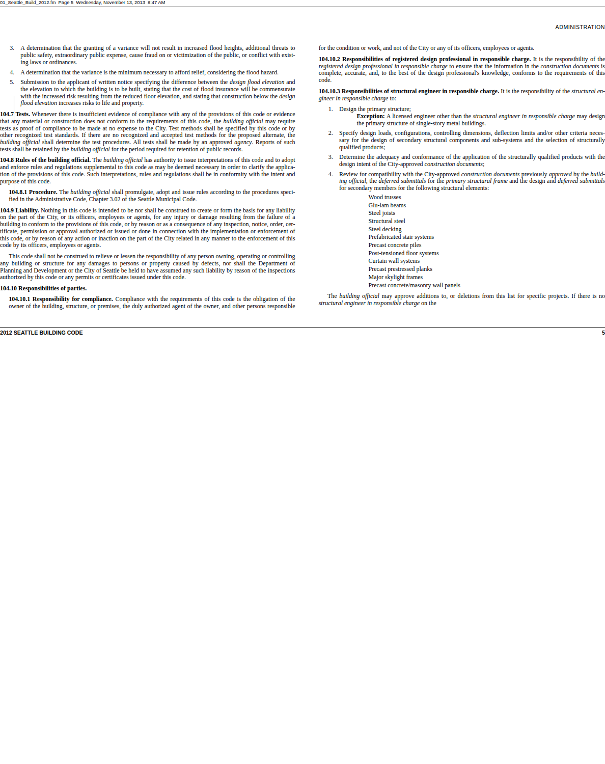01_Seattle_Build_2012.fm Page 5 Wednesday, November 13, 2013 8:47 AM
ADMINISTRATION
3. A determination that the granting of a variance will not result in increased flood heights, additional threats to public safety, extraordinary public expense, cause fraud on or victimization of the public, or conflict with existing laws or ordinances.
4. A determination that the variance is the minimum necessary to afford relief, considering the flood hazard.
5. Submission to the applicant of written notice specifying the difference between the design flood elevation and the elevation to which the building is to be built, stating that the cost of flood insurance will be commensurate with the increased risk resulting from the reduced floor elevation, and stating that construction below the design flood elevation increases risks to life and property.
104.7 Tests. Whenever there is insufficient evidence of compliance with any of the provisions of this code or evidence that any material or construction does not conform to the requirements of this code, the building official may require tests as proof of compliance to be made at no expense to the City. Test methods shall be specified by this code or by other recognized test standards. If there are no recognized and accepted test methods for the proposed alternate, the building official shall determine the test procedures. All tests shall be made by an approved agency. Reports of such tests shall be retained by the building official for the period required for retention of public records.
104.8 Rules of the building official. The building official has authority to issue interpretations of this code and to adopt and enforce rules and regulations supplemental to this code as may be deemed necessary in order to clarify the application of the provisions of this code. Such interpretations, rules and regulations shall be in conformity with the intent and purpose of this code.
104.8.1 Procedure. The building official shall promulgate, adopt and issue rules according to the procedures specified in the Administrative Code, Chapter 3.02 of the Seattle Municipal Code.
104.9 Liability. Nothing in this code is intended to be nor shall be construed to create or form the basis for any liability on the part of the City, or its officers, employees or agents, for any injury or damage resulting from the failure of a building to conform to the provisions of this code, or by reason or as a consequence of any inspection, notice, order, certificate, permission or approval authorized or issued or done in connection with the implementation or enforcement of this code, or by reason of any action or inaction on the part of the City related in any manner to the enforcement of this code by its officers, employees or agents.
This code shall not be construed to relieve or lessen the responsibility of any person owning, operating or controlling any building or structure for any damages to persons or property caused by defects, nor shall the Department of Planning and Development or the City of Seattle be held to have assumed any such liability by reason of the inspections authorized by this code or any permits or certificates issued under this code.
104.10 Responsibilities of parties.
104.10.1 Responsibility for compliance. Compliance with the requirements of this code is the obligation of the owner of the building, structure, or premises, the duly authorized agent of the owner, and other persons responsible for the condition or work, and not of the City or any of its officers, employees or agents.
104.10.2 Responsibilities of registered design professional in responsible charge. It is the responsibility of the registered design professional in responsible charge to ensure that the information in the construction documents is complete, accurate, and, to the best of the design professional's knowledge, conforms to the requirements of this code.
104.10.3 Responsibilities of structural engineer in responsible charge. It is the responsibility of the structural engineer in responsible charge to:
1. Design the primary structure;
Exception: A licensed engineer other than the structural engineer in responsible charge may design the primary structure of single-story metal buildings.
2. Specify design loads, configurations, controlling dimensions, deflection limits and/or other criteria necessary for the design of secondary structural components and sub-systems and the selection of structurally qualified products;
3. Determine the adequacy and conformance of the application of the structurally qualified products with the design intent of the City-approved construction documents;
4. Review for compatibility with the City-approved construction documents previously approved by the building official, the deferred submittals for the primary structural frame and the design and deferred submittals for secondary members for the following structural elements:
Wood trusses
Glu-lam beams
Steel joists
Structural steel
Steel decking
Prefabricated stair systems
Precast concrete piles
Post-tensioned floor systems
Curtain wall systems
Precast prestressed planks
Major skylight frames
Precast concrete/masonry wall panels
The building official may approve additions to, or deletions from this list for specific projects. If there is no structural engineer in responsible charge on the
2012 SEATTLE BUILDING CODE 5